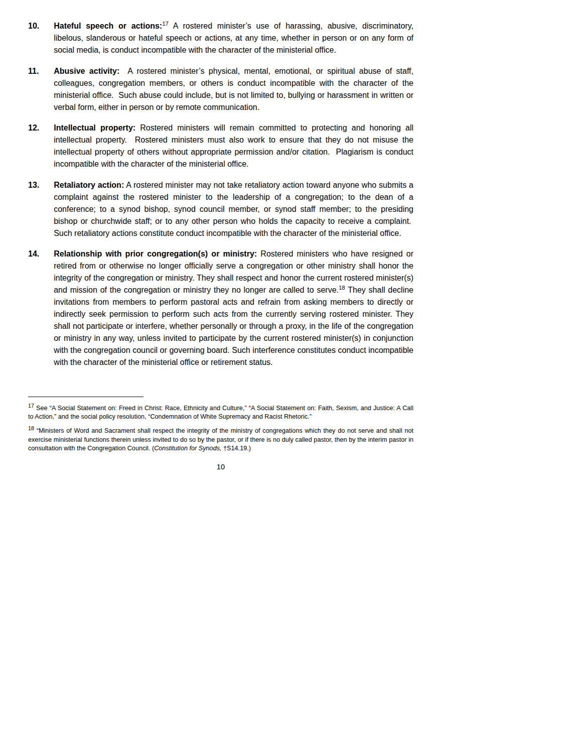10. Hateful speech or actions:17 A rostered minister’s use of harassing, abusive, discriminatory, libelous, slanderous or hateful speech or actions, at any time, whether in person or on any form of social media, is conduct incompatible with the character of the ministerial office.
11. Abusive activity: A rostered minister’s physical, mental, emotional, or spiritual abuse of staff, colleagues, congregation members, or others is conduct incompatible with the character of the ministerial office. Such abuse could include, but is not limited to, bullying or harassment in written or verbal form, either in person or by remote communication.
12. Intellectual property: Rostered ministers will remain committed to protecting and honoring all intellectual property. Rostered ministers must also work to ensure that they do not misuse the intellectual property of others without appropriate permission and/or citation. Plagiarism is conduct incompatible with the character of the ministerial office.
13. Retaliatory action: A rostered minister may not take retaliatory action toward anyone who submits a complaint against the rostered minister to the leadership of a congregation; to the dean of a conference; to a synod bishop, synod council member, or synod staff member; to the presiding bishop or churchwide staff; or to any other person who holds the capacity to receive a complaint. Such retaliatory actions constitute conduct incompatible with the character of the ministerial office.
14. Relationship with prior congregation(s) or ministry: Rostered ministers who have resigned or retired from or otherwise no longer officially serve a congregation or other ministry shall honor the integrity of the congregation or ministry. They shall respect and honor the current rostered minister(s) and mission of the congregation or ministry they no longer are called to serve.18 They shall decline invitations from members to perform pastoral acts and refrain from asking members to directly or indirectly seek permission to perform such acts from the currently serving rostered minister. They shall not participate or interfere, whether personally or through a proxy, in the life of the congregation or ministry in any way, unless invited to participate by the current rostered minister(s) in conjunction with the congregation council or governing board. Such interference constitutes conduct incompatible with the character of the ministerial office or retirement status.
17 See “A Social Statement on: Freed in Christ: Race, Ethnicity and Culture,” “A Social Statement on: Faith, Sexism, and Justice: A Call to Action,” and the social policy resolution, “Condemnation of White Supremacy and Racist Rhetoric.”
18 “Ministers of Word and Sacrament shall respect the integrity of the ministry of congregations which they do not serve and shall not exercise ministerial functions therein unless invited to do so by the pastor, or if there is no duly called pastor, then by the interim pastor in consultation with the Congregation Council. (Constitution for Synods, †S14.19.)
10